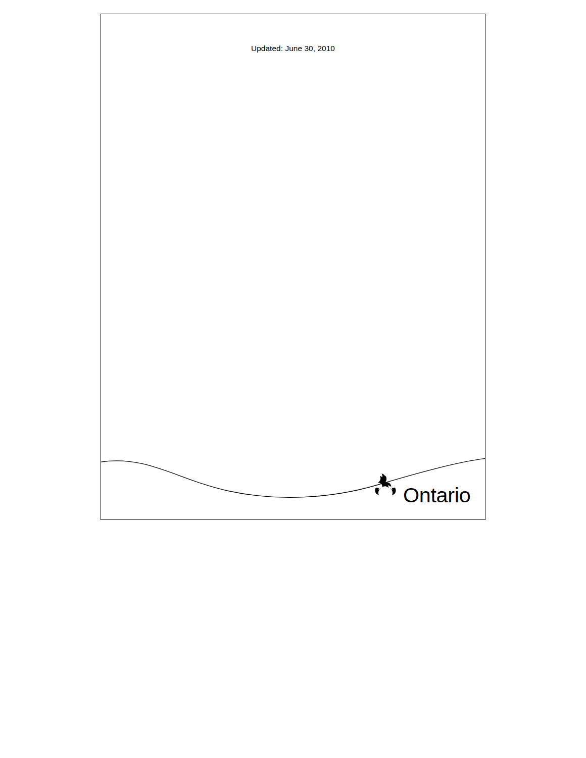Updated: June 30, 2010
Ontario